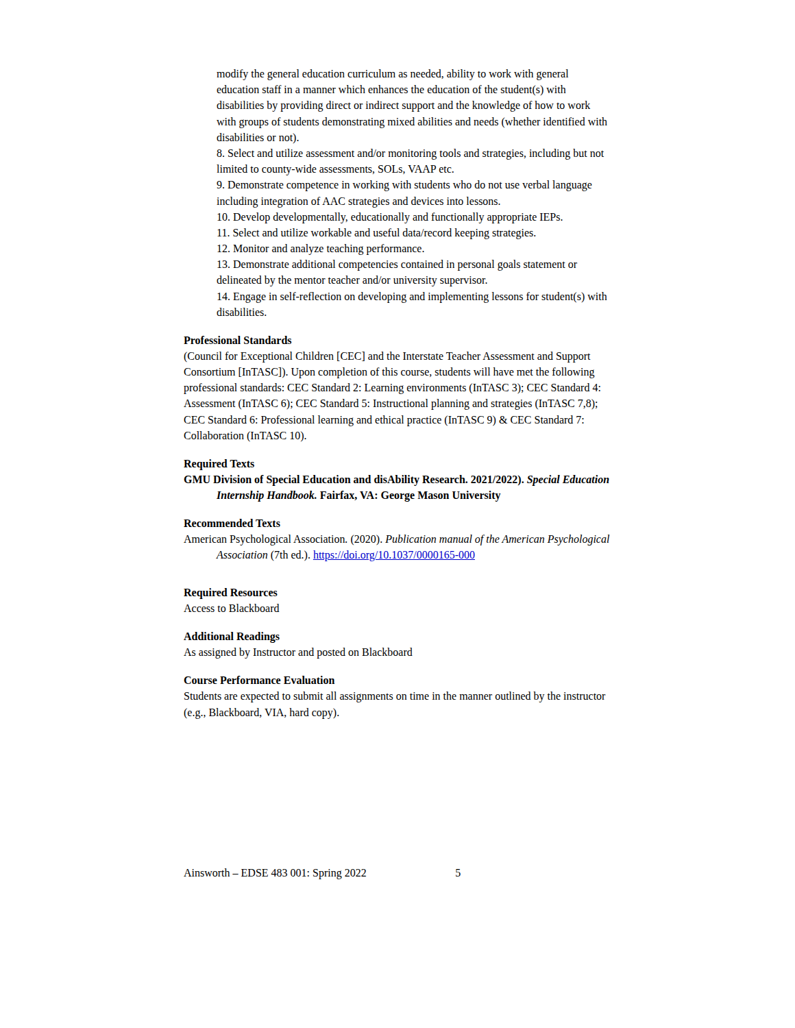modify the general education curriculum as needed, ability to work with general education staff in a manner which enhances the education of the student(s) with disabilities by providing direct or indirect support and the knowledge of how to work with groups of students demonstrating mixed abilities and needs (whether identified with disabilities or not).
8. Select and utilize assessment and/or monitoring tools and strategies, including but not limited to county-wide assessments, SOLs, VAAP etc.
9. Demonstrate competence in working with students who do not use verbal language including integration of AAC strategies and devices into lessons.
10. Develop developmentally, educationally and functionally appropriate IEPs.
11. Select and utilize workable and useful data/record keeping strategies.
12. Monitor and analyze teaching performance.
13. Demonstrate additional competencies contained in personal goals statement or delineated by the mentor teacher and/or university supervisor.
14. Engage in self-reflection on developing and implementing lessons for student(s) with disabilities.
Professional Standards
(Council for Exceptional Children [CEC] and the Interstate Teacher Assessment and Support Consortium [InTASC]). Upon completion of this course, students will have met the following professional standards: CEC Standard 2: Learning environments (InTASC 3); CEC Standard 4: Assessment (InTASC 6); CEC Standard 5: Instructional planning and strategies (InTASC 7,8); CEC Standard 6: Professional learning and ethical practice (InTASC 9) & CEC Standard 7: Collaboration (InTASC 10).
Required Texts
GMU Division of Special Education and disAbility Research. 2021/2022). Special Education Internship Handbook. Fairfax, VA: George Mason University
Recommended Texts
American Psychological Association. (2020). Publication manual of the American Psychological Association (7th ed.). https://doi.org/10.1037/0000165-000
Required Resources
Access to Blackboard
Additional Readings
As assigned by Instructor and posted on Blackboard
Course Performance Evaluation
Students are expected to submit all assignments on time in the manner outlined by the instructor (e.g., Blackboard, VIA, hard copy).
Ainsworth – EDSE 483 001: Spring 2022 5